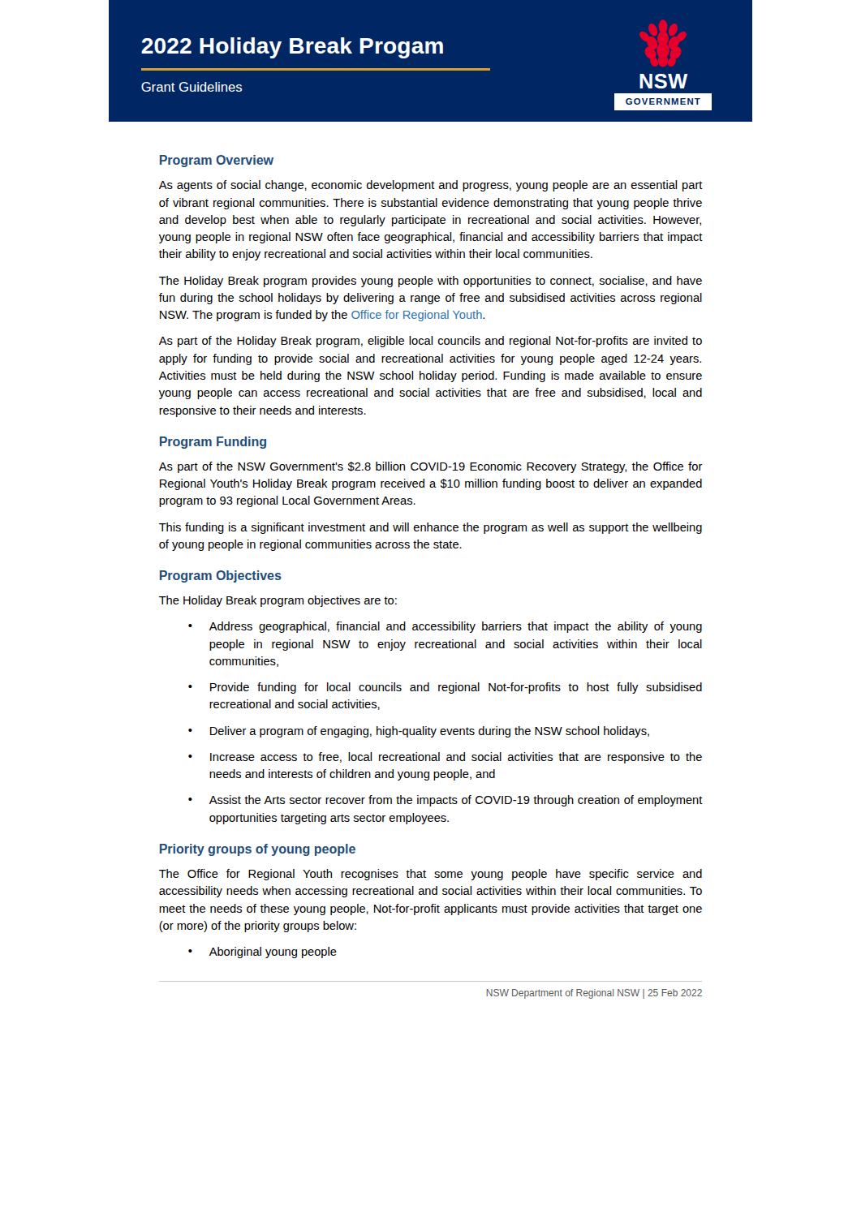2022 Holiday Break Progam
Grant Guidelines
NSW
GOVERNMENT
Program Overview
As agents of social change, economic development and progress, young people are an essential part of vibrant regional communities. There is substantial evidence demonstrating that young people thrive and develop best when able to regularly participate in recreational and social activities. However, young people in regional NSW often face geographical, financial and accessibility barriers that impact their ability to enjoy recreational and social activities within their local communities.
The Holiday Break program provides young people with opportunities to connect, socialise, and have fun during the school holidays by delivering a range of free and subsidised activities across regional NSW. The program is funded by the Office for Regional Youth.
As part of the Holiday Break program, eligible local councils and regional Not-for-profits are invited to apply for funding to provide social and recreational activities for young people aged 12-24 years. Activities must be held during the NSW school holiday period. Funding is made available to ensure young people can access recreational and social activities that are free and subsidised, local and responsive to their needs and interests.
Program Funding
As part of the NSW Government's $2.8 billion COVID-19 Economic Recovery Strategy, the Office for Regional Youth's Holiday Break program received a $10 million funding boost to deliver an expanded program to 93 regional Local Government Areas.
This funding is a significant investment and will enhance the program as well as support the wellbeing of young people in regional communities across the state.
Program Objectives
The Holiday Break program objectives are to:
Address geographical, financial and accessibility barriers that impact the ability of young people in regional NSW to enjoy recreational and social activities within their local communities,
Provide funding for local councils and regional Not-for-profits to host fully subsidised recreational and social activities,
Deliver a program of engaging, high-quality events during the NSW school holidays,
Increase access to free, local recreational and social activities that are responsive to the needs and interests of children and young people, and
Assist the Arts sector recover from the impacts of COVID-19 through creation of employment opportunities targeting arts sector employees.
Priority groups of young people
The Office for Regional Youth recognises that some young people have specific service and accessibility needs when accessing recreational and social activities within their local communities. To meet the needs of these young people, Not-for-profit applicants must provide activities that target one (or more) of the priority groups below:
Aboriginal young people
NSW Department of Regional NSW | 25 Feb 2022